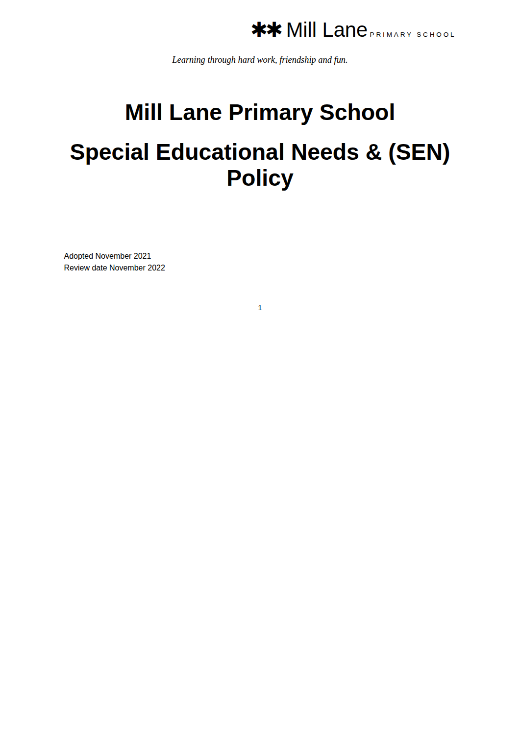✱✱ Mill Lane Primary School
Learning through hard work, friendship and fun.
Mill Lane Primary School
Special Educational Needs & (SEN) Policy
Adopted November 2021
Review date November 2022
1